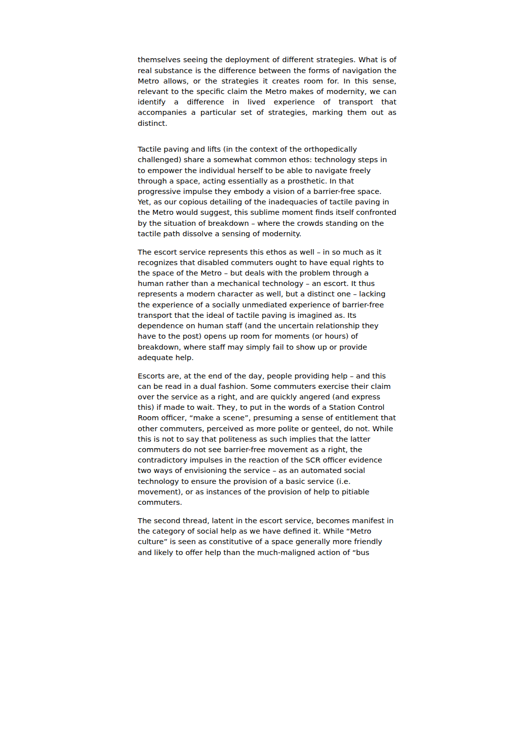themselves seeing the deployment of different strategies. What is of real substance is the difference between the forms of navigation the Metro allows, or the strategies it creates room for. In this sense, relevant to the specific claim the Metro makes of modernity, we can identify a difference in lived experience of transport that accompanies a particular set of strategies, marking them out as distinct.
Tactile paving and lifts (in the context of the orthopedically challenged) share a somewhat common ethos: technology steps in to empower the individual herself to be able to navigate freely through a space, acting essentially as a prosthetic. In that progressive impulse they embody a vision of a barrier-free space. Yet, as our copious detailing of the inadequacies of tactile paving in the Metro would suggest, this sublime moment finds itself confronted by the situation of breakdown – where the crowds standing on the tactile path dissolve a sensing of modernity.
The escort service represents this ethos as well – in so much as it recognizes that disabled commuters ought to have equal rights to the space of the Metro – but deals with the problem through a human rather than a mechanical technology – an escort. It thus represents a modern character as well, but a distinct one – lacking the experience of a socially unmediated experience of barrier-free transport that the ideal of tactile paving is imagined as. Its dependence on human staff (and the uncertain relationship they have to the post) opens up room for moments (or hours) of breakdown, where staff may simply fail to show up or provide adequate help.
Escorts are, at the end of the day, people providing help – and this can be read in a dual fashion. Some commuters exercise their claim over the service as a right, and are quickly angered (and express this) if made to wait. They, to put in the words of a Station Control Room officer, “make a scene”, presuming a sense of entitlement that other commuters, perceived as more polite or genteel, do not. While this is not to say that politeness as such implies that the latter commuters do not see barrier-free movement as a right, the contradictory impulses in the reaction of the SCR officer evidence two ways of envisioning the service – as an automated social technology to ensure the provision of a basic service (i.e. movement), or as instances of the provision of help to pitiable commuters.
The second thread, latent in the escort service, becomes manifest in the category of social help as we have defined it. While “Metro culture” is seen as constitutive of a space generally more friendly and likely to offer help than the much-maligned action of “bus